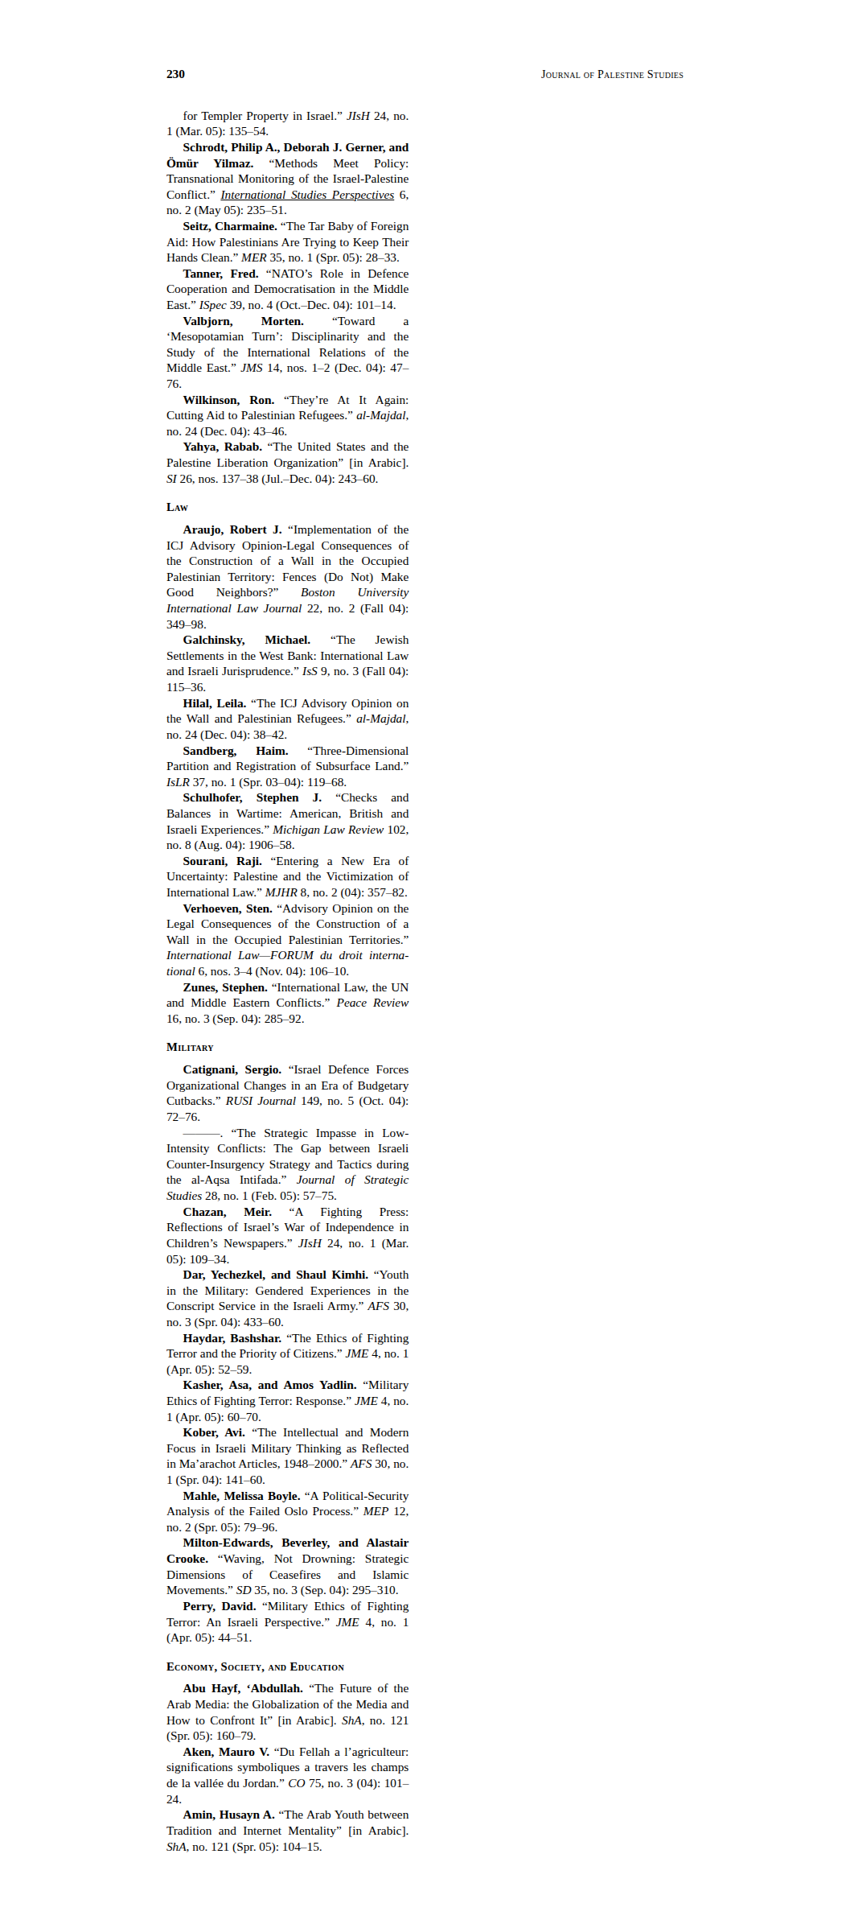230 Journal of Palestine Studies
for Templer Property in Israel.” JIsH 24, no. 1 (Mar. 05): 135–54.
Schrodt, Philip A., Deborah J. Gerner, and Ömür Yilmaz. “Methods Meet Policy: Transnational Monitoring of the Israel-Palestine Conflict.” International Studies Perspectives 6, no. 2 (May 05): 235–51.
Seitz, Charmaine. “The Tar Baby of Foreign Aid: How Palestinians Are Trying to Keep Their Hands Clean.” MER 35, no. 1 (Spr. 05): 28–33.
Tanner, Fred. “NATO’s Role in Defence Cooperation and Democratisation in the Middle East.” ISpec 39, no. 4 (Oct.–Dec. 04): 101–14.
Valbjorn, Morten. “Toward a ‘Mesopotamian Turn’: Disciplinarity and the Study of the International Relations of the Middle East.” JMS 14, nos. 1–2 (Dec. 04): 47–76.
Wilkinson, Ron. “They’re At It Again: Cutting Aid to Palestinian Refugees.” al-Majdal, no. 24 (Dec. 04): 43–46.
Yahya, Rabab. “The United States and the Palestine Liberation Organization” [in Arabic]. SI 26, nos. 137–38 (Jul.–Dec. 04): 243–60.
Law
Araujo, Robert J. “Implementation of the ICJ Advisory Opinion-Legal Consequences of the Construction of a Wall in the Occupied Palestinian Territory: Fences (Do Not) Make Good Neighbors?” Boston University International Law Journal 22, no. 2 (Fall 04): 349–98.
Galchinsky, Michael. “The Jewish Settlements in the West Bank: International Law and Israeli Jurisprudence.” IsS 9, no. 3 (Fall 04): 115–36.
Hilal, Leila. “The ICJ Advisory Opinion on the Wall and Palestinian Refugees.” al-Majdal, no. 24 (Dec. 04): 38–42.
Sandberg, Haim. “Three-Dimensional Partition and Registration of Subsurface Land.” IsLR 37, no. 1 (Spr. 03–04): 119–68.
Schulhofer, Stephen J. “Checks and Balances in Wartime: American, British and Israeli Experiences.” Michigan Law Review 102, no. 8 (Aug. 04): 1906–58.
Sourani, Raji. “Entering a New Era of Uncertainty: Palestine and the Victimization of International Law.” MJHR 8, no. 2 (04): 357–82.
Verhoeven, Sten. “Advisory Opinion on the Legal Consequences of the Construction of a Wall in the Occupied Palestinian Territories.” International Law—FORUM du droit international 6, nos. 3–4 (Nov. 04): 106–10.
Zunes, Stephen. “International Law, the UN and Middle Eastern Conflicts.” Peace Review 16, no. 3 (Sep. 04): 285–92.
Military
Catignani, Sergio. “Israel Defence Forces Organizational Changes in an Era of Budgetary Cutbacks.” RUSI Journal 149, no. 5 (Oct. 04): 72–76.
———. “The Strategic Impasse in Low-Intensity Conflicts: The Gap between Israeli Counter-Insurgency Strategy and Tactics during the al-Aqsa Intifada.” Journal of Strategic Studies 28, no. 1 (Feb. 05): 57–75.
Chazan, Meir. “A Fighting Press: Reflections of Israel’s War of Independence in Children’s Newspapers.” JIsH 24, no. 1 (Mar. 05): 109–34.
Dar, Yechezkel, and Shaul Kimhi. “Youth in the Military: Gendered Experiences in the Conscript Service in the Israeli Army.” AFS 30, no. 3 (Spr. 04): 433–60.
Haydar, Bashshar. “The Ethics of Fighting Terror and the Priority of Citizens.” JME 4, no. 1 (Apr. 05): 52–59.
Kasher, Asa, and Amos Yadlin. “Military Ethics of Fighting Terror: Response.” JME 4, no. 1 (Apr. 05): 60–70.
Kober, Avi. “The Intellectual and Modern Focus in Israeli Military Thinking as Reflected in Ma’arachot Articles, 1948–2000.” AFS 30, no. 1 (Spr. 04): 141–60.
Mahle, Melissa Boyle. “A Political-Security Analysis of the Failed Oslo Process.” MEP 12, no. 2 (Spr. 05): 79–96.
Milton-Edwards, Beverley, and Alastair Crooke. “Waving, Not Drowning: Strategic Dimensions of Ceasefires and Islamic Movements.” SD 35, no. 3 (Sep. 04): 295–310.
Perry, David. “Military Ethics of Fighting Terror: An Israeli Perspective.” JME 4, no. 1 (Apr. 05): 44–51.
Economy, Society, and Education
Abu Hayf, ‘Abdullah. “The Future of the Arab Media: the Globalization of the Media and How to Confront It” [in Arabic]. ShA, no. 121 (Spr. 05): 160–79.
Aken, Mauro V. “Du Fellah a l’agriculteur: significations symboliques a travers les champs de la vallée du Jordan.” CO 75, no. 3 (04): 101–24.
Amin, Husayn A. “The Arab Youth between Tradition and Internet Mentality” [in Arabic]. ShA, no. 121 (Spr. 05): 104–15.